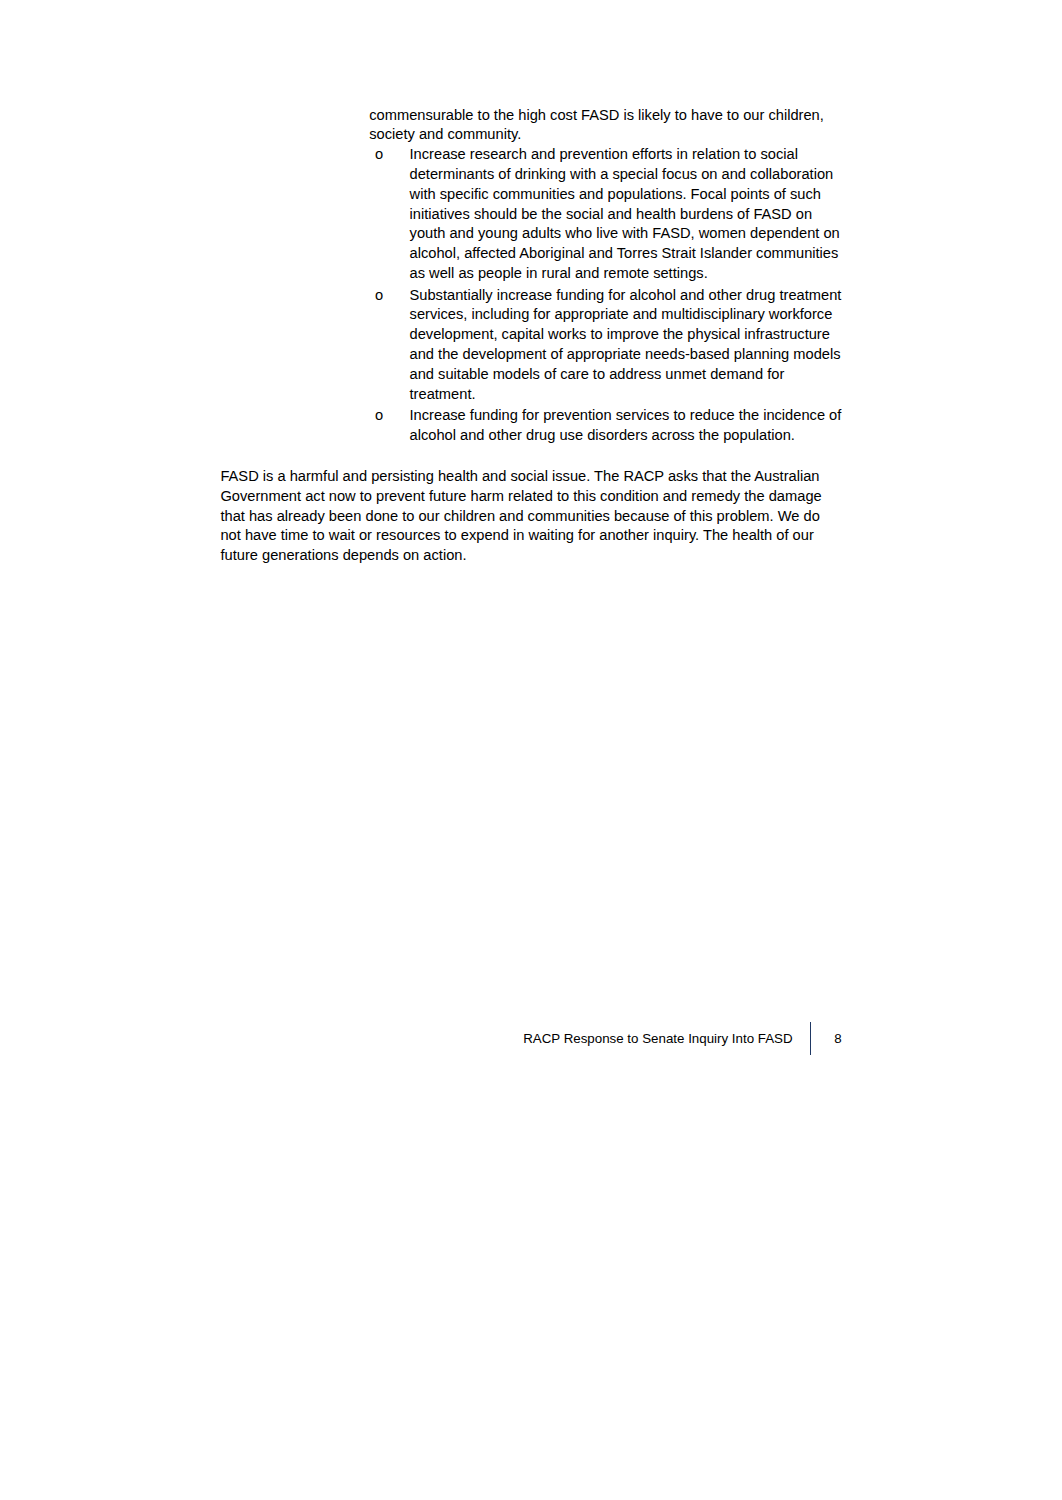commensurable to the high cost FASD is likely to have to our children, society and community.
Increase research and prevention efforts in relation to social determinants of drinking with a special focus on and collaboration with specific communities and populations. Focal points of such initiatives should be the social and health burdens of FASD on youth and young adults who live with FASD, women dependent on alcohol, affected Aboriginal and Torres Strait Islander communities as well as people in rural and remote settings.
Substantially increase funding for alcohol and other drug treatment services, including for appropriate and multidisciplinary workforce development, capital works to improve the physical infrastructure and the development of appropriate needs-based planning models and suitable models of care to address unmet demand for treatment.
Increase funding for prevention services to reduce the incidence of alcohol and other drug use disorders across the population.
FASD is a harmful and persisting health and social issue. The RACP asks that the Australian Government act now to prevent future harm related to this condition and remedy the damage that has already been done to our children and communities because of this problem. We do not have time to wait or resources to expend in waiting for another inquiry. The health of our future generations depends on action.
RACP Response to Senate Inquiry Into FASD 8